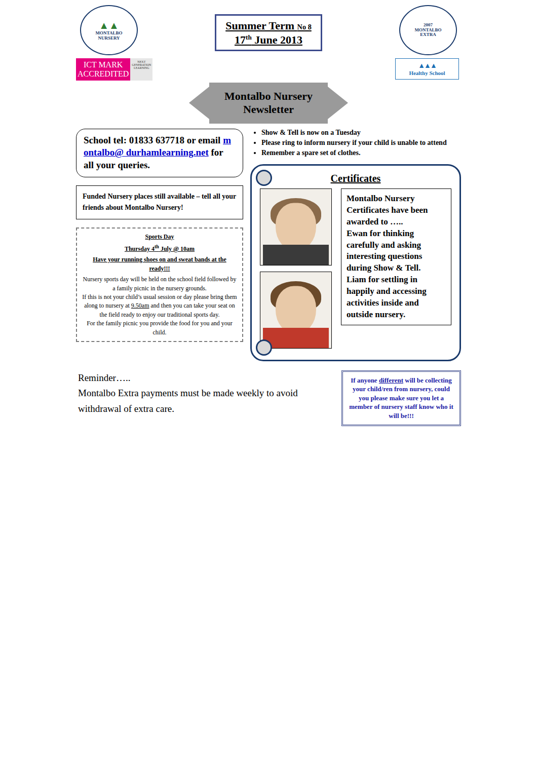▲▲ MONTALBO
NURSERY
ICT MARK
ACCREDITED
NEXT
GENERATION
LEARNING
Summer Term No 8
17th June 2013
2007
MONTALBO
EXTRA
▲▲▲
Healthy School
Montalbo Nursery
Newsletter
School tel: 01833 637718 or email montalbo@ durhamlearning.net for all your queries.
Funded Nursery places still available – tell all your friends about Montalbo Nursery!
Sports Day Thursday 4th July @ 10am Have your running shoes on and sweat bands at the ready!!! Nursery sports day will be held on the school field followed by a family picnic in the nursery grounds.
If this is not your child’s usual session or day please bring them along to nursery at 9.50am and then you can take your seat on the field ready to enjoy our traditional sports day.
For the family picnic you provide the food for you and your child.
Show & Tell is now on a Tuesday
Please ring to inform nursery if your child is unable to attend
Remember a spare set of clothes.
Certificates
Montalbo Nursery Certificates have been awarded to …..
Ewan for thinking carefully and asking interesting questions during Show & Tell.
Liam for settling in happily and accessing activities inside and outside nursery.
Reminder…..
Montalbo Extra payments must be made weekly to avoid withdrawal of extra care.
If anyone different will be collecting your child/ren from nursery, could you please make sure you let a member of nursery staff know who it will be!!!